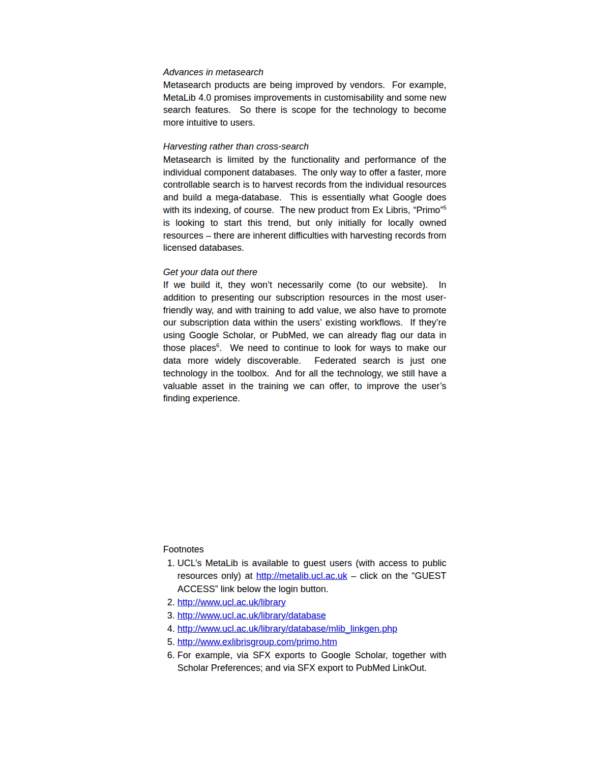Advances in metasearch
Metasearch products are being improved by vendors. For example, MetaLib 4.0 promises improvements in customisability and some new search features. So there is scope for the technology to become more intuitive to users.
Harvesting rather than cross-search
Metasearch is limited by the functionality and performance of the individual component databases. The only way to offer a faster, more controllable search is to harvest records from the individual resources and build a mega-database. This is essentially what Google does with its indexing, of course. The new product from Ex Libris, “Primo”5 is looking to start this trend, but only initially for locally owned resources – there are inherent difficulties with harvesting records from licensed databases.
Get your data out there
If we build it, they won’t necessarily come (to our website). In addition to presenting our subscription resources in the most user-friendly way, and with training to add value, we also have to promote our subscription data within the users’ existing workflows. If they’re using Google Scholar, or PubMed, we can already flag our data in those places6. We need to continue to look for ways to make our data more widely discoverable. Federated search is just one technology in the toolbox. And for all the technology, we still have a valuable asset in the training we can offer, to improve the user’s finding experience.
Footnotes
UCL’s MetaLib is available to guest users (with access to public resources only) at http://metalib.ucl.ac.uk – click on the “GUEST ACCESS” link below the login button.
http://www.ucl.ac.uk/library
http://www.ucl.ac.uk/library/database
http://www.ucl.ac.uk/library/database/mlib_linkgen.php
http://www.exlibrisgroup.com/primo.htm
For example, via SFX exports to Google Scholar, together with Scholar Preferences; and via SFX export to PubMed LinkOut.